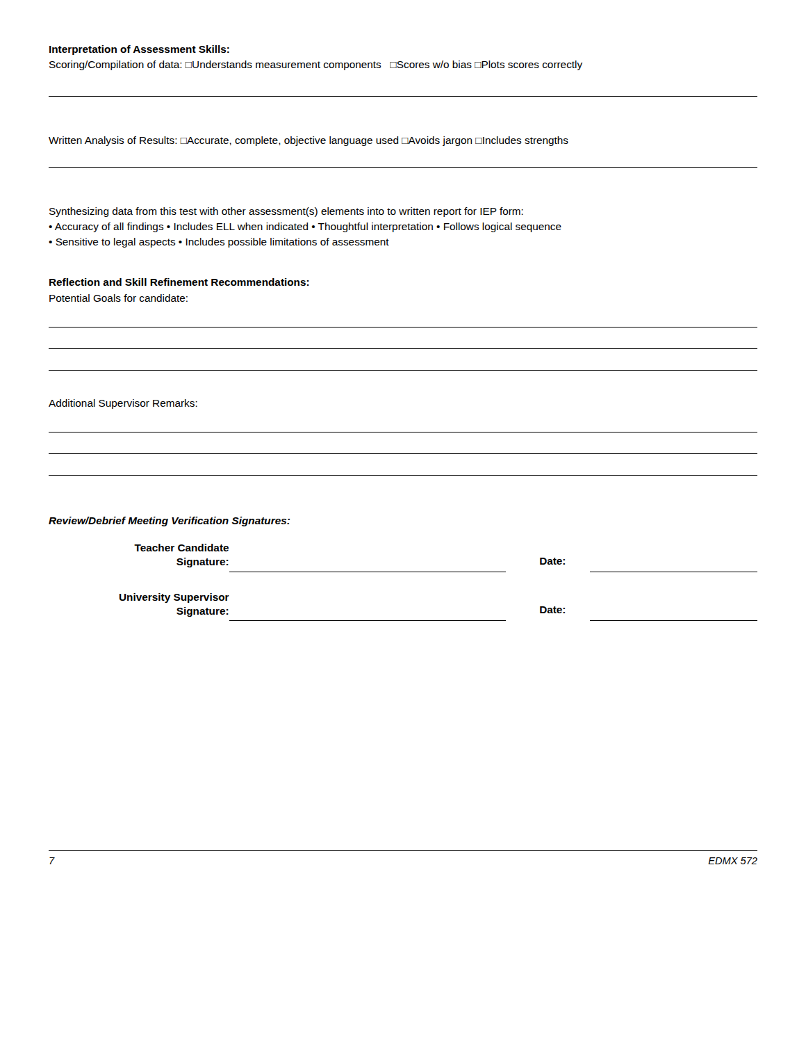Interpretation of Assessment Skills:
Scoring/Compilation of data: □Understands measurement components □Scores w/o bias □Plots scores correctly
Written Analysis of Results: □Accurate, complete, objective language used □Avoids jargon □Includes strengths
Synthesizing data from this test with other assessment(s) elements into to written report for IEP form:
• Accuracy of all findings • Includes ELL when indicated • Thoughtful interpretation • Follows logical sequence
• Sensitive to legal aspects • Includes possible limitations of assessment
Reflection and Skill Refinement Recommendations:
Potential Goals for candidate:
Additional Supervisor Remarks:
Review/Debrief Meeting Verification Signatures:
| Teacher Candidate Signature: | | | Date: | |
| University Supervisor Signature: | | | Date: | |
7 EDMX 572